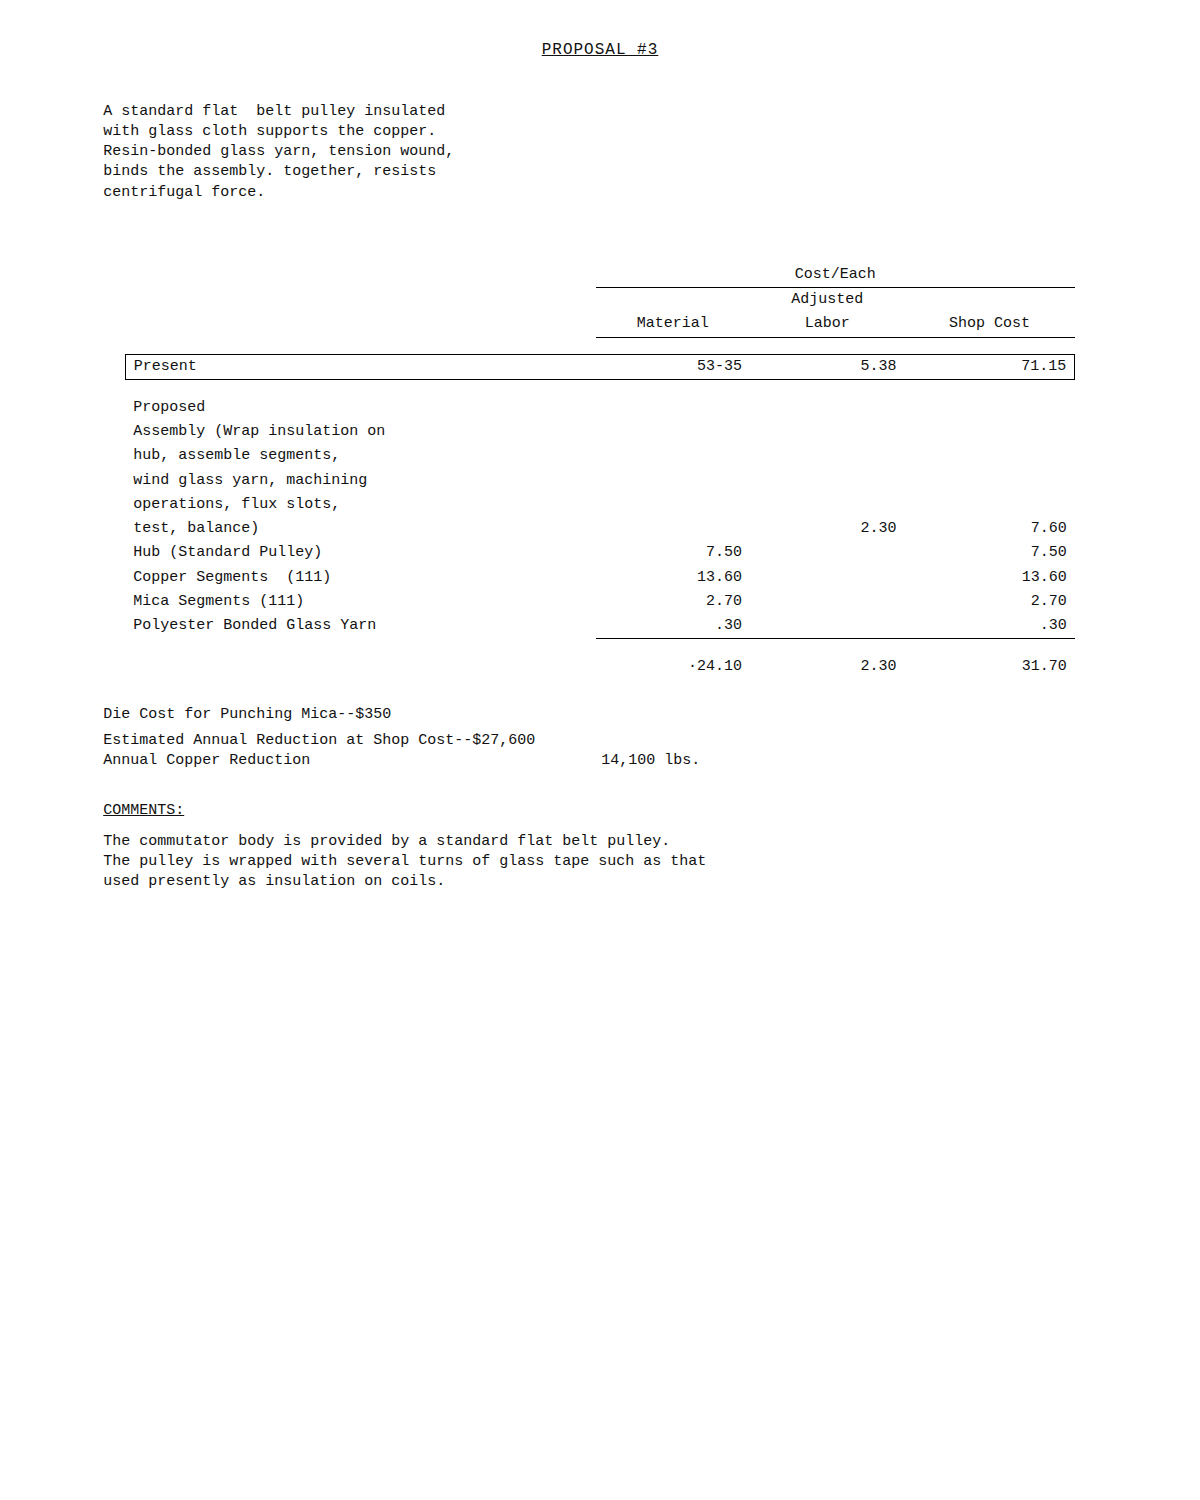PROPOSAL #3
A standard flat belt pulley insulated
with glass cloth supports the copper.
Resin-bonded glass yarn, tension wound,
binds the assembly. together, resists
centrifugal force.
| | Cost/Each |
| | | Adjusted | |
| | Material | Labor | Shop Cost |
| Present | 53-35 | 5.38 | 71.15 |
| Proposed | | | |
| Assembly (Wrap insulation on | | | |
| hub, assemble segments, | | | |
| wind glass yarn, machining | | | |
| operations, flux slots, | | | |
| test, balance) | | 2.30 | 7.60 |
| Hub (Standard Pulley) | 7.50 | | 7.50 |
| Copper Segments (111) | 13.60 | | 13.60 |
| Mica Segments (111) | 2.70 | | 2.70 |
| Polyester Bonded Glass Yarn | .30 | | .30 |
| | ·24.10 | 2.30 | 31.70 |
Die Cost for Punching Mica--$350
| Estimated Annual Reduction at Shop Cost--$27,600 |
| Annual Copper Reduction | 14,100 lbs. |
COMMENTS:
The commutator body is provided by a standard flat belt pulley.
The pulley is wrapped with several turns of glass tape such as that
used presently as insulation on coils.